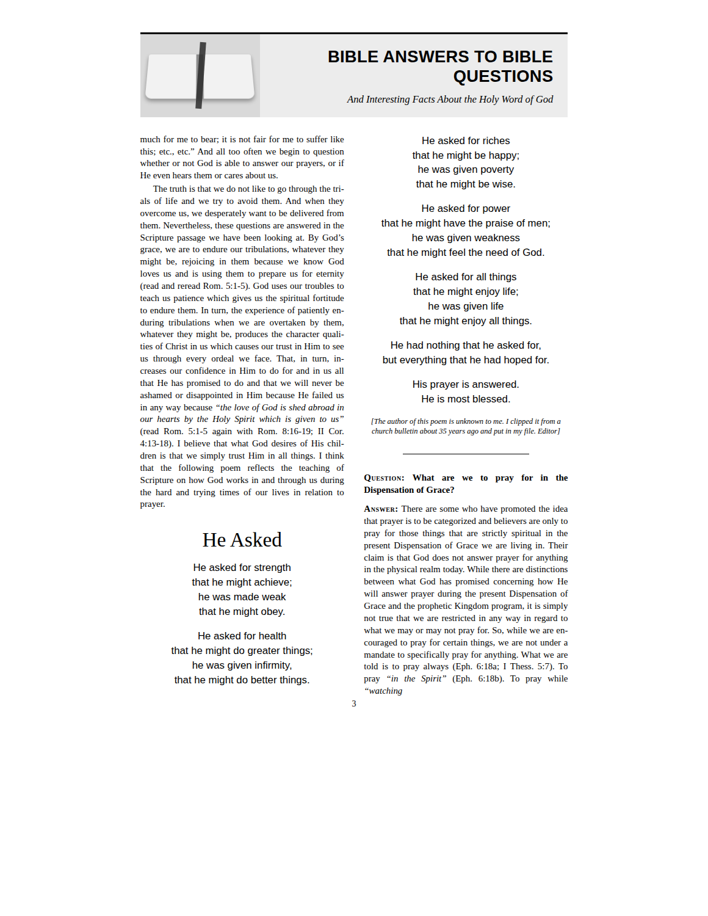BIBLE ANSWERS TO BIBLE QUESTIONS
And Interesting Facts About the Holy Word of God
much for me to bear; it is not fair for me to suffer like this; etc., etc.” And all too often we begin to question whether or not God is able to answer our prayers, or if He even hears them or cares about us.
The truth is that we do not like to go through the trials of life and we try to avoid them. And when they overcome us, we desperately want to be delivered from them. Nevertheless, these questions are answered in the Scripture passage we have been looking at. By God’s grace, we are to endure our tribulations, whatever they might be, rejoicing in them because we know God loves us and is using them to prepare us for eternity (read and reread Rom. 5:1-5). God uses our troubles to teach us patience which gives us the spiritual fortitude to endure them. In turn, the experience of patiently enduring tribulations when we are overtaken by them, whatever they might be, produces the character qualities of Christ in us which causes our trust in Him to see us through every ordeal we face. That, in turn, increases our confidence in Him to do for and in us all that He has promised to do and that we will never be ashamed or disappointed in Him because He failed us in any way because “the love of God is shed abroad in our hearts by the Holy Spirit which is given to us” (read Rom. 5:1-5 again with Rom. 8:16-19; II Cor. 4:13-18). I believe that what God desires of His children is that we simply trust Him in all things. I think that the following poem reflects the teaching of Scripture on how God works in and through us during the hard and trying times of our lives in relation to prayer.
He Asked
He asked for strength
that he might achieve;
he was made weak
that he might obey.
He asked for health
that he might do greater things;
he was given infirmity,
that he might do better things.
He asked for riches
that he might be happy;
he was given poverty
that he might be wise.
He asked for power
that he might have the praise of men;
he was given weakness
that he might feel the need of God.
He asked for all things
that he might enjoy life;
he was given life
that he might enjoy all things.
He had nothing that he asked for,
but everything that he had hoped for.
His prayer is answered.
He is most blessed.
[The author of this poem is unknown to me. I clipped it from a church bulletin about 35 years ago and put in my file. Editor]
Question: What are we to pray for in the Dispensation of Grace?
Answer: There are some who have promoted the idea that prayer is to be categorized and believers are only to pray for those things that are strictly spiritual in the present Dispensation of Grace we are living in. Their claim is that God does not answer prayer for anything in the physical realm today. While there are distinctions between what God has promised concerning how He will answer prayer during the present Dispensation of Grace and the prophetic Kingdom program, it is simply not true that we are restricted in any way in regard to what we may or may not pray for. So, while we are encouraged to pray for certain things, we are not under a mandate to specifically pray for anything. What we are told is to pray always (Eph. 6:18a; I Thess. 5:7). To pray “in the Spirit” (Eph. 6:18b). To pray while “watching
3